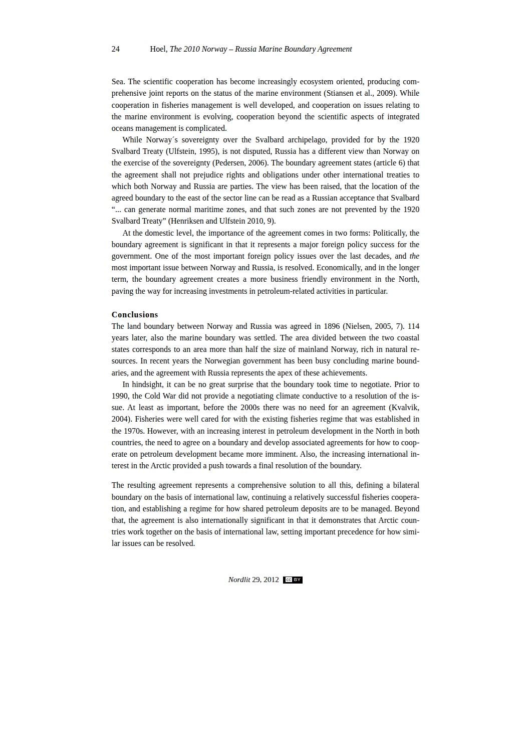24 Hoel, The 2010 Norway – Russia Marine Boundary Agreement
Sea. The scientific cooperation has become increasingly ecosystem oriented, producing comprehensive joint reports on the status of the marine environment (Stiansen et al., 2009). While cooperation in fisheries management is well developed, and cooperation on issues relating to the marine environment is evolving, cooperation beyond the scientific aspects of integrated oceans management is complicated.
While Norway´s sovereignty over the Svalbard archipelago, provided for by the 1920 Svalbard Treaty (Ulfstein, 1995), is not disputed, Russia has a different view than Norway on the exercise of the sovereignty (Pedersen, 2006). The boundary agreement states (article 6) that the agreement shall not prejudice rights and obligations under other international treaties to which both Norway and Russia are parties. The view has been raised, that the location of the agreed boundary to the east of the sector line can be read as a Russian acceptance that Svalbard “... can generate normal maritime zones, and that such zones are not prevented by the 1920 Svalbard Treaty” (Henriksen and Ulfstein 2010, 9).
At the domestic level, the importance of the agreement comes in two forms: Politically, the boundary agreement is significant in that it represents a major foreign policy success for the government. One of the most important foreign policy issues over the last decades, and the most important issue between Norway and Russia, is resolved. Economically, and in the longer term, the boundary agreement creates a more business friendly environment in the North, paving the way for increasing investments in petroleum-related activities in particular.
Conclusions
The land boundary between Norway and Russia was agreed in 1896 (Nielsen, 2005, 7). 114 years later, also the marine boundary was settled. The area divided between the two coastal states corresponds to an area more than half the size of mainland Norway, rich in natural resources. In recent years the Norwegian government has been busy concluding marine boundaries, and the agreement with Russia represents the apex of these achievements.
In hindsight, it can be no great surprise that the boundary took time to negotiate. Prior to 1990, the Cold War did not provide a negotiating climate conductive to a resolution of the issue. At least as important, before the 2000s there was no need for an agreement (Kvalvik, 2004). Fisheries were well cared for with the existing fisheries regime that was established in the 1970s. However, with an increasing interest in petroleum development in the North in both countries, the need to agree on a boundary and develop associated agreements for how to cooperate on petroleum development became more imminent. Also, the increasing international interest in the Arctic provided a push towards a final resolution of the boundary.
The resulting agreement represents a comprehensive solution to all this, defining a bilateral boundary on the basis of international law, continuing a relatively successful fisheries cooperation, and establishing a regime for how shared petroleum deposits are to be managed. Beyond that, the agreement is also internationally significant in that it demonstrates that Arctic countries work together on the basis of international law, setting important precedence for how similar issues can be resolved.
Nordlit 29, 2012 cc BY